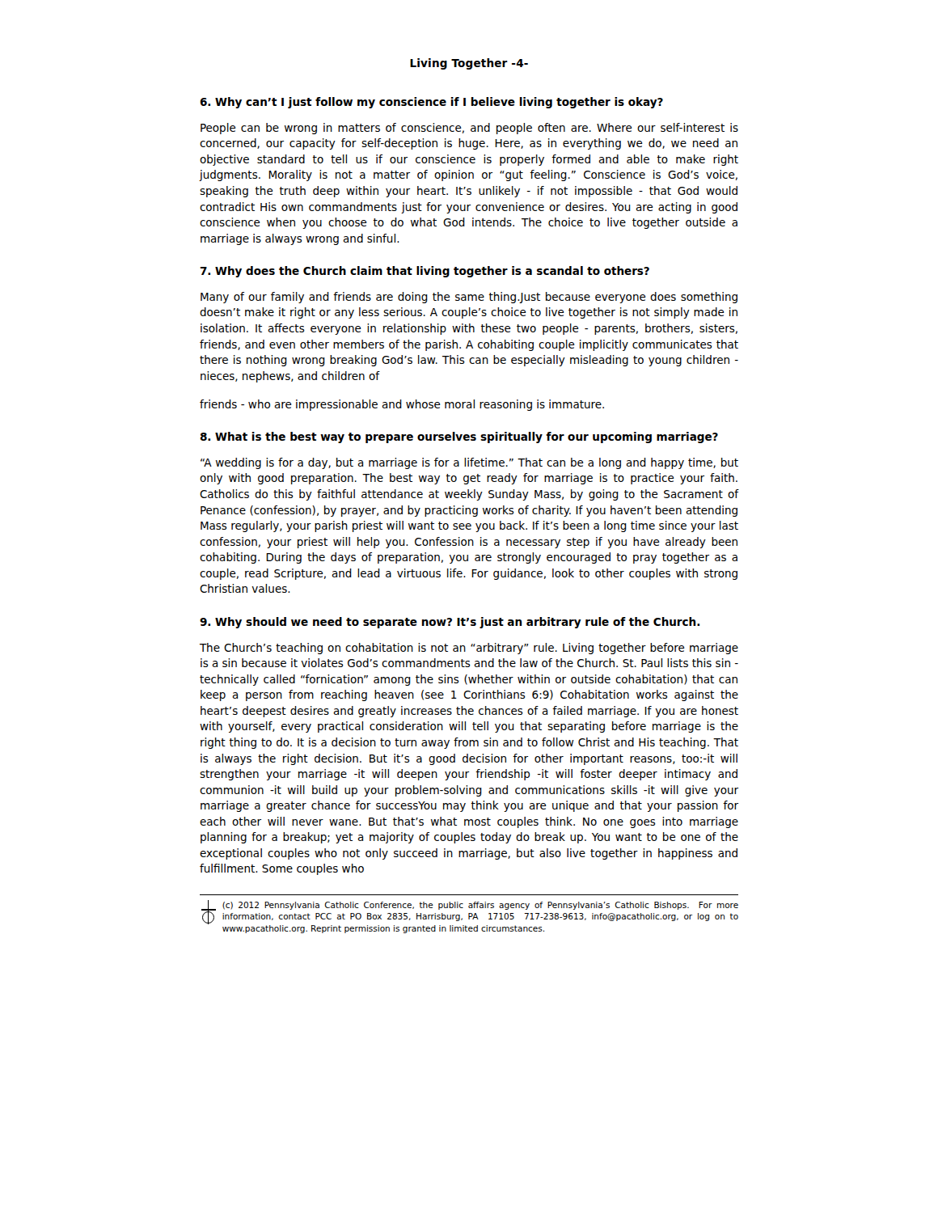Living Together -4-
6. Why can’t I just follow my conscience if I believe living together is okay?
People can be wrong in matters of conscience, and people often are. Where our self-interest is concerned, our capacity for self-deception is huge. Here, as in everything we do, we need an objective standard to tell us if our conscience is properly formed and able to make right judgments. Morality is not a matter of opinion or “gut feeling.” Conscience is God’s voice, speaking the truth deep within your heart. It’s unlikely - if not impossible - that God would contradict His own commandments just for your convenience or desires. You are acting in good conscience when you choose to do what God intends. The choice to live together outside a marriage is always wrong and sinful.
7. Why does the Church claim that living together is a scandal to others?
Many of our family and friends are doing the same thing.Just because everyone does something doesn’t make it right or any less serious. A couple’s choice to live together is not simply made in isolation. It affects everyone in relationship with these two people - parents, brothers, sisters, friends, and even other members of the parish. A cohabiting couple implicitly communicates that there is nothing wrong breaking God’s law. This can be especially misleading to young children - nieces, nephews, and children of
friends - who are impressionable and whose moral reasoning is immature.
8. What is the best way to prepare ourselves spiritually for our upcoming marriage?
“A wedding is for a day, but a marriage is for a lifetime.” That can be a long and happy time, but only with good preparation. The best way to get ready for marriage is to practice your faith. Catholics do this by faithful attendance at weekly Sunday Mass, by going to the Sacrament of Penance (confession), by prayer, and by practicing works of charity. If you haven’t been attending Mass regularly, your parish priest will want to see you back. If it’s been a long time since your last confession, your priest will help you. Confession is a necessary step if you have already been cohabiting. During the days of preparation, you are strongly encouraged to pray together as a couple, read Scripture, and lead a virtuous life. For guidance, look to other couples with strong Christian values.
9. Why should we need to separate now? It’s just an arbitrary rule of the Church.
The Church’s teaching on cohabitation is not an “arbitrary” rule. Living together before marriage is a sin because it violates God’s commandments and the law of the Church. St. Paul lists this sin - technically called “fornication” among the sins (whether within or outside cohabitation) that can keep a person from reaching heaven (see 1 Corinthians 6:9) Cohabitation works against the heart’s deepest desires and greatly increases the chances of a failed marriage. If you are honest with yourself, every practical consideration will tell you that separating before marriage is the right thing to do. It is a decision to turn away from sin and to follow Christ and His teaching. That is always the right decision. But it’s a good decision for other important reasons, too:-it will strengthen your marriage -it will deepen your friendship -it will foster deeper intimacy and communion -it will build up your problem-solving and communications skills -it will give your marriage a greater chance for successYou may think you are unique and that your passion for each other will never wane. But that’s what most couples think. No one goes into marriage planning for a breakup; yet a majority of couples today do break up. You want to be one of the exceptional couples who not only succeed in marriage, but also live together in happiness and fulfillment. Some couples who
(c) 2012 Pennsylvania Catholic Conference, the public affairs agency of Pennsylvania’s Catholic Bishops. For more information, contact PCC at PO Box 2835, Harrisburg, PA 17105 717-238-9613, info@pacatholic.org, or log on to www.pacatholic.org. Reprint permission is granted in limited circumstances.